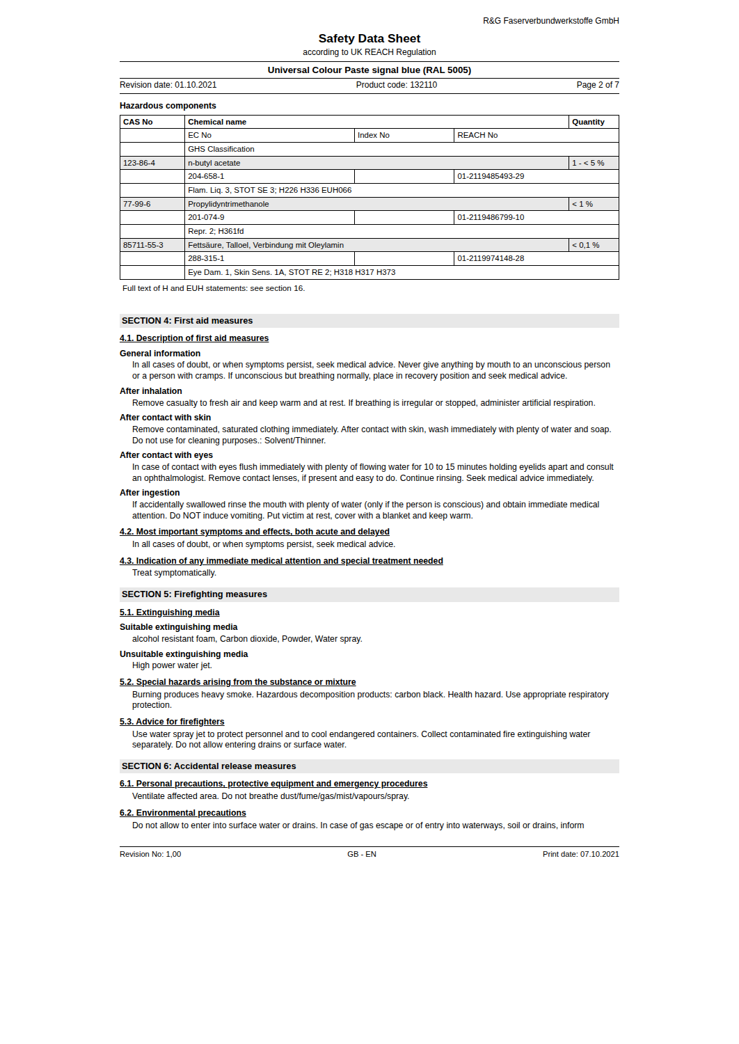R&G Faserverbundwerkstoffe GmbH
Safety Data Sheet
according to UK REACH Regulation
Universal Colour Paste signal blue (RAL 5005)
Revision date: 01.10.2021 Product code: 132110 Page 2 of 7
Hazardous components
| CAS No | Chemical name | Quantity |
| --- | --- | --- |
| | EC No | Index No | REACH No |
| | GHS Classification |
| 123-86-4 | n-butyl acetate | 1 - < 5 % |
| | 204-658-1 | | 01-2119485493-29 |
| | Flam. Liq. 3, STOT SE 3; H226 H336 EUH066 |
| 77-99-6 | Propylidyntrimethanole | < 1 % |
| | 201-074-9 | | 01-2119486799-10 |
| | Repr. 2; H361fd |
| 85711-55-3 | Fettsäure, Talloel, Verbindung mit Oleylamin | < 0,1 % |
| | 288-315-1 | | 01-2119974148-28 |
| | Eye Dam. 1, Skin Sens. 1A, STOT RE 2; H318 H317 H373 |
Full text of H and EUH statements: see section 16.
SECTION 4: First aid measures
4.1. Description of first aid measures
General information
In all cases of doubt, or when symptoms persist, seek medical advice. Never give anything by mouth to an unconscious person or a person with cramps. If unconscious but breathing normally, place in recovery position and seek medical advice.
After inhalation
Remove casualty to fresh air and keep warm and at rest. If breathing is irregular or stopped, administer artificial respiration.
After contact with skin
Remove contaminated, saturated clothing immediately. After contact with skin, wash immediately with plenty of water and soap. Do not use for cleaning purposes.: Solvent/Thinner.
After contact with eyes
In case of contact with eyes flush immediately with plenty of flowing water for 10 to 15 minutes holding eyelids apart and consult an ophthalmologist. Remove contact lenses, if present and easy to do. Continue rinsing. Seek medical advice immediately.
After ingestion
If accidentally swallowed rinse the mouth with plenty of water (only if the person is conscious) and obtain immediate medical attention. Do NOT induce vomiting. Put victim at rest, cover with a blanket and keep warm.
4.2. Most important symptoms and effects, both acute and delayed
In all cases of doubt, or when symptoms persist, seek medical advice.
4.3. Indication of any immediate medical attention and special treatment needed
Treat symptomatically.
SECTION 5: Firefighting measures
5.1. Extinguishing media
Suitable extinguishing media
alcohol resistant foam, Carbon dioxide, Powder, Water spray.
Unsuitable extinguishing media
High power water jet.
5.2. Special hazards arising from the substance or mixture
Burning produces heavy smoke. Hazardous decomposition products: carbon black. Health hazard. Use appropriate respiratory protection.
5.3. Advice for firefighters
Use water spray jet to protect personnel and to cool endangered containers. Collect contaminated fire extinguishing water separately. Do not allow entering drains or surface water.
SECTION 6: Accidental release measures
6.1. Personal precautions, protective equipment and emergency procedures
Ventilate affected area. Do not breathe dust/fume/gas/mist/vapours/spray.
6.2. Environmental precautions
Do not allow to enter into surface water or drains. In case of gas escape or of entry into waterways, soil or drains, inform
Revision No: 1,00 GB - EN Print date: 07.10.2021